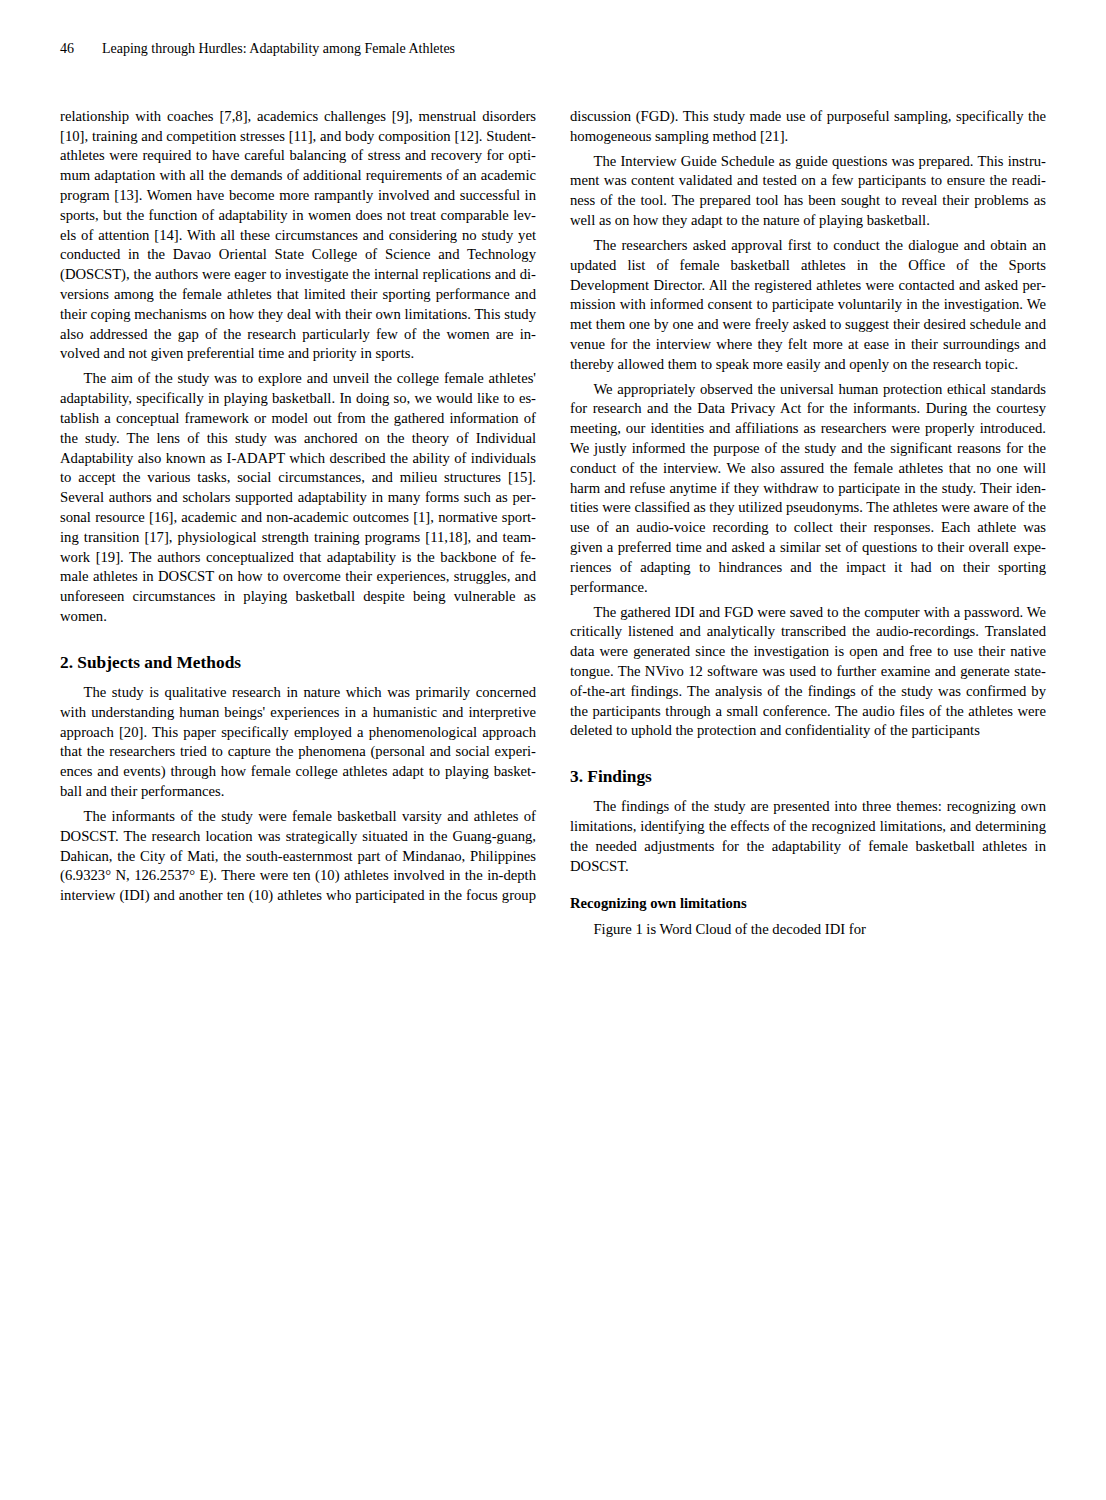46 Leaping through Hurdles: Adaptability among Female Athletes
relationship with coaches [7,8], academics challenges [9], menstrual disorders [10], training and competition stresses [11], and body composition [12]. Student-athletes were required to have careful balancing of stress and recovery for optimum adaptation with all the demands of additional requirements of an academic program [13]. Women have become more rampantly involved and successful in sports, but the function of adaptability in women does not treat comparable levels of attention [14]. With all these circumstances and considering no study yet conducted in the Davao Oriental State College of Science and Technology (DOSCST), the authors were eager to investigate the internal replications and diversions among the female athletes that limited their sporting performance and their coping mechanisms on how they deal with their own limitations. This study also addressed the gap of the research particularly few of the women are involved and not given preferential time and priority in sports.
The aim of the study was to explore and unveil the college female athletes' adaptability, specifically in playing basketball. In doing so, we would like to establish a conceptual framework or model out from the gathered information of the study. The lens of this study was anchored on the theory of Individual Adaptability also known as I-ADAPT which described the ability of individuals to accept the various tasks, social circumstances, and milieu structures [15]. Several authors and scholars supported adaptability in many forms such as personal resource [16], academic and non-academic outcomes [1], normative sporting transition [17], physiological strength training programs [11,18], and teamwork [19]. The authors conceptualized that adaptability is the backbone of female athletes in DOSCST on how to overcome their experiences, struggles, and unforeseen circumstances in playing basketball despite being vulnerable as women.
2. Subjects and Methods
The study is qualitative research in nature which was primarily concerned with understanding human beings' experiences in a humanistic and interpretive approach [20]. This paper specifically employed a phenomenological approach that the researchers tried to capture the phenomena (personal and social experiences and events) through how female college athletes adapt to playing basketball and their performances.
The informants of the study were female basketball varsity and athletes of DOSCST. The research location was strategically situated in the Guang-guang, Dahican, the City of Mati, the south-easternmost part of Mindanao, Philippines (6.9323° N, 126.2537° E). There were ten (10) athletes involved in the in-depth interview (IDI) and another ten (10) athletes who participated in the focus group discussion (FGD). This study made use of purposeful sampling, specifically the homogeneous sampling method [21].
The Interview Guide Schedule as guide questions was prepared. This instrument was content validated and tested on a few participants to ensure the readiness of the tool. The prepared tool has been sought to reveal their problems as well as on how they adapt to the nature of playing basketball.
The researchers asked approval first to conduct the dialogue and obtain an updated list of female basketball athletes in the Office of the Sports Development Director. All the registered athletes were contacted and asked permission with informed consent to participate voluntarily in the investigation. We met them one by one and were freely asked to suggest their desired schedule and venue for the interview where they felt more at ease in their surroundings and thereby allowed them to speak more easily and openly on the research topic.
We appropriately observed the universal human protection ethical standards for research and the Data Privacy Act for the informants. During the courtesy meeting, our identities and affiliations as researchers were properly introduced. We justly informed the purpose of the study and the significant reasons for the conduct of the interview. We also assured the female athletes that no one will harm and refuse anytime if they withdraw to participate in the study. Their identities were classified as they utilized pseudonyms. The athletes were aware of the use of an audio-voice recording to collect their responses. Each athlete was given a preferred time and asked a similar set of questions to their overall experiences of adapting to hindrances and the impact it had on their sporting performance.
The gathered IDI and FGD were saved to the computer with a password. We critically listened and analytically transcribed the audio-recordings. Translated data were generated since the investigation is open and free to use their native tongue. The NVivo 12 software was used to further examine and generate state-of-the-art findings. The analysis of the findings of the study was confirmed by the participants through a small conference. The audio files of the athletes were deleted to uphold the protection and confidentiality of the participants
3. Findings
The findings of the study are presented into three themes: recognizing own limitations, identifying the effects of the recognized limitations, and determining the needed adjustments for the adaptability of female basketball athletes in DOSCST.
Recognizing own limitations
Figure 1 is Word Cloud of the decoded IDI for